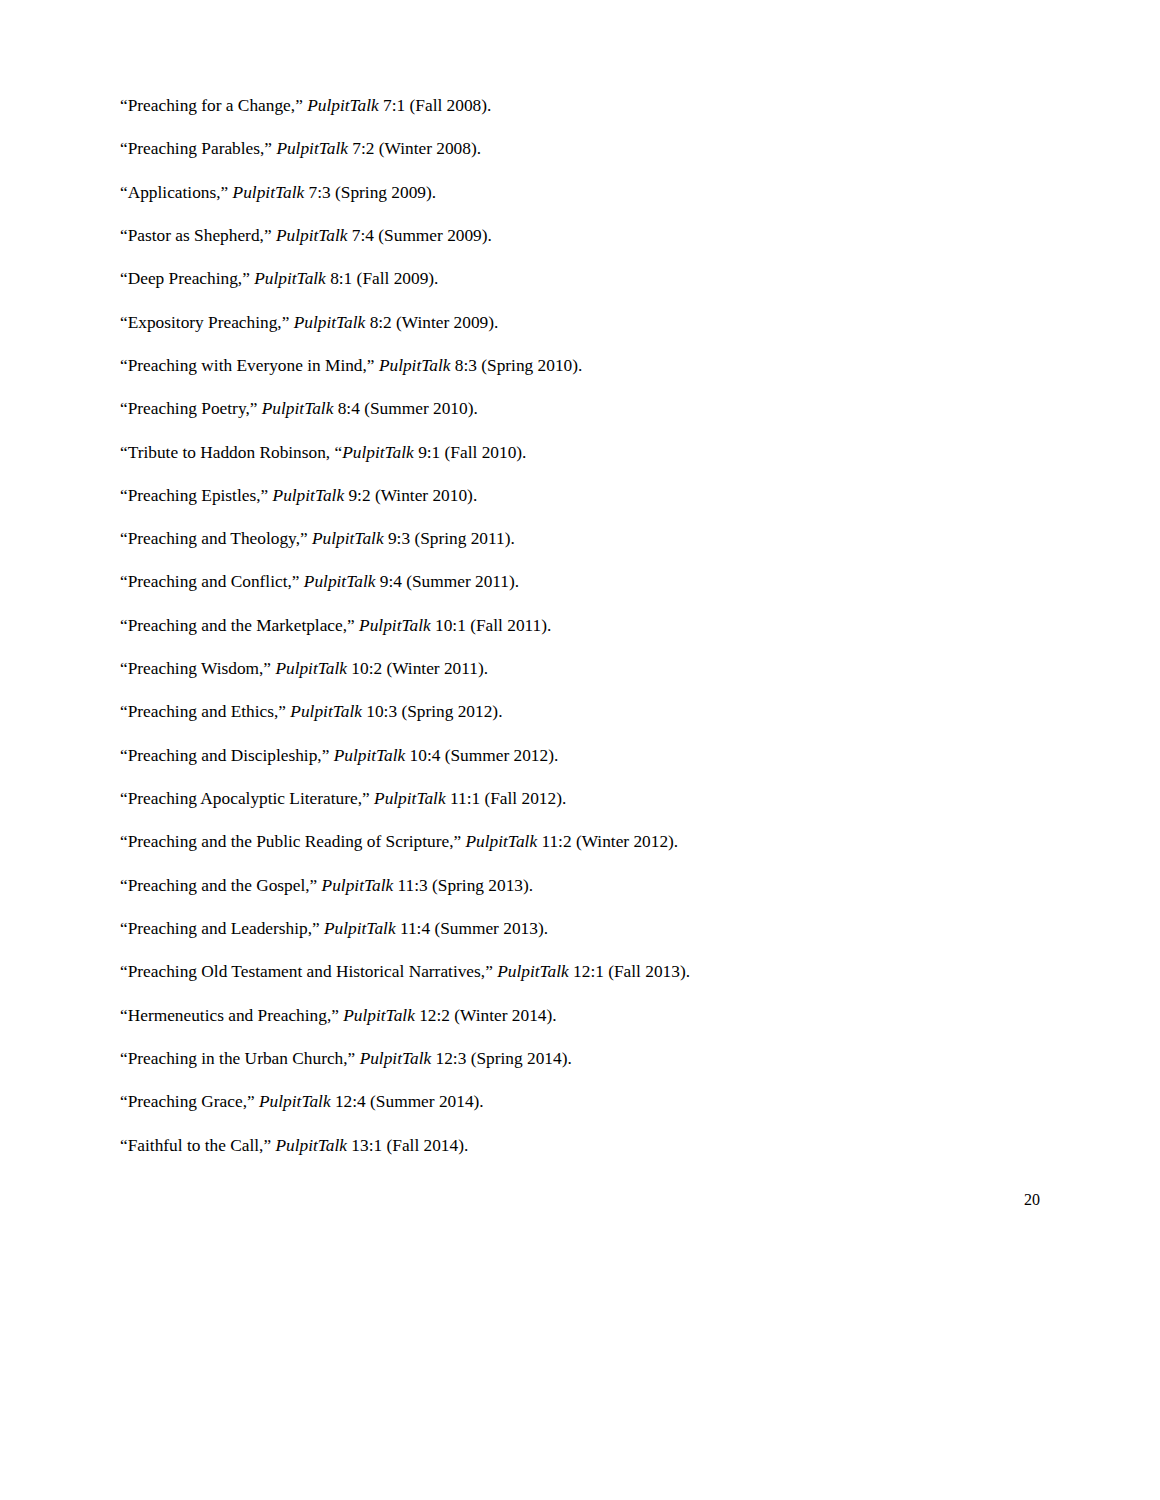“Preaching for a Change,” PulpitTalk 7:1 (Fall 2008).
“Preaching Parables,” PulpitTalk 7:2 (Winter 2008).
“Applications,” PulpitTalk 7:3 (Spring 2009).
“Pastor as Shepherd,” PulpitTalk 7:4 (Summer 2009).
“Deep Preaching,” PulpitTalk 8:1 (Fall 2009).
“Expository Preaching,” PulpitTalk 8:2 (Winter 2009).
“Preaching with Everyone in Mind,” PulpitTalk 8:3 (Spring 2010).
“Preaching Poetry,” PulpitTalk 8:4 (Summer 2010).
“Tribute to Haddon Robinson, “PulpitTalk 9:1 (Fall 2010).
“Preaching Epistles,” PulpitTalk 9:2 (Winter 2010).
“Preaching and Theology,” PulpitTalk 9:3 (Spring 2011).
“Preaching and Conflict,” PulpitTalk 9:4 (Summer 2011).
“Preaching and the Marketplace,” PulpitTalk 10:1 (Fall 2011).
“Preaching Wisdom,” PulpitTalk 10:2 (Winter 2011).
“Preaching and Ethics,” PulpitTalk 10:3 (Spring 2012).
“Preaching and Discipleship,” PulpitTalk 10:4 (Summer 2012).
“Preaching Apocalyptic Literature,” PulpitTalk 11:1 (Fall 2012).
“Preaching and the Public Reading of Scripture,” PulpitTalk 11:2 (Winter 2012).
“Preaching and the Gospel,” PulpitTalk 11:3 (Spring 2013).
“Preaching and Leadership,” PulpitTalk 11:4 (Summer 2013).
“Preaching Old Testament and Historical Narratives,” PulpitTalk 12:1 (Fall 2013).
“Hermeneutics and Preaching,” PulpitTalk 12:2 (Winter 2014).
“Preaching in the Urban Church,” PulpitTalk 12:3 (Spring 2014).
“Preaching Grace,” PulpitTalk 12:4 (Summer 2014).
“Faithful to the Call,” PulpitTalk 13:1 (Fall 2014).
20